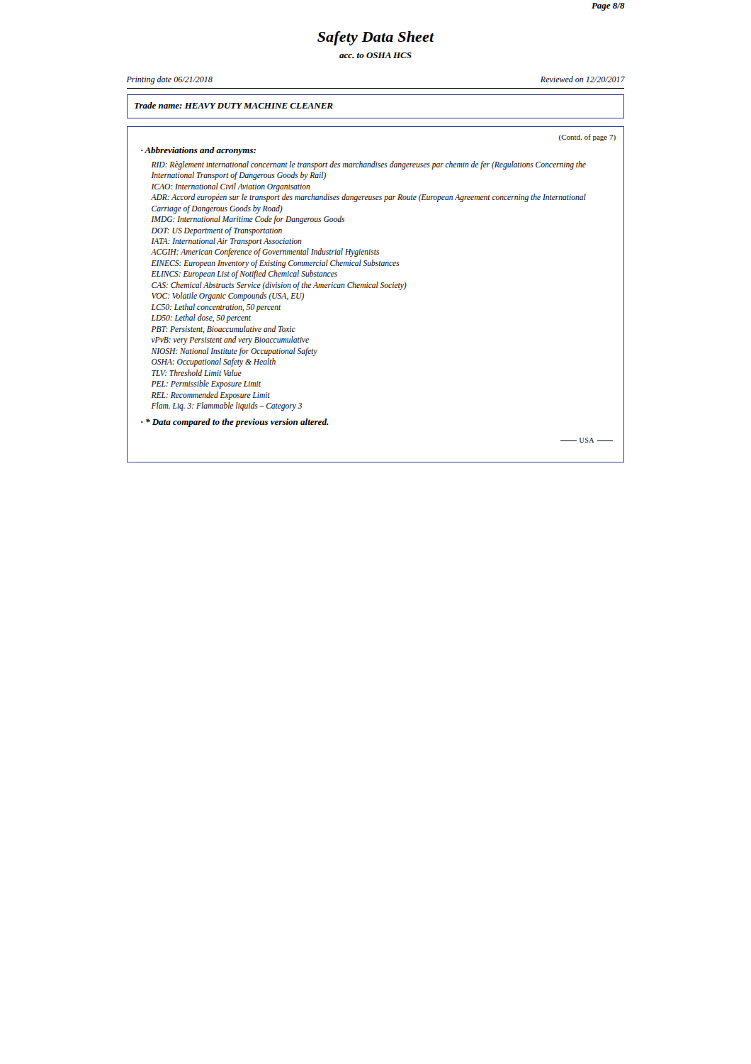Page 8/8
Safety Data Sheet
acc. to OSHA HCS
Printing date 06/21/2018 Reviewed on 12/20/2017
Trade name: HEAVY DUTY MACHINE CLEANER
(Contd. of page 7)
Abbreviations and acronyms:
RID: Règlement international concernant le transport des marchandises dangereuses par chemin de fer (Regulations Concerning the
International Transport of Dangerous Goods by Rail)
ICAO: International Civil Aviation Organisation
ADR: Accord européen sur le transport des marchandises dangereuses par Route (European Agreement concerning the International
Carriage of Dangerous Goods by Road)
IMDG: International Maritime Code for Dangerous Goods
DOT: US Department of Transportation
IATA: International Air Transport Association
ACGIH: American Conference of Governmental Industrial Hygienists
EINECS: European Inventory of Existing Commercial Chemical Substances
ELINCS: European List of Notified Chemical Substances
CAS: Chemical Abstracts Service (division of the American Chemical Society)
VOC: Volatile Organic Compounds (USA, EU)
LC50: Lethal concentration, 50 percent
LD50: Lethal dose, 50 percent
PBT: Persistent, Bioaccumulative and Toxic
vPvB: very Persistent and very Bioaccumulative
NIOSH: National Institute for Occupational Safety
OSHA: Occupational Safety & Health
TLV: Threshold Limit Value
PEL: Permissible Exposure Limit
REL: Recommended Exposure Limit
Flam. Liq. 3: Flammable liquids – Category 3
* Data compared to the previous version altered.
USA